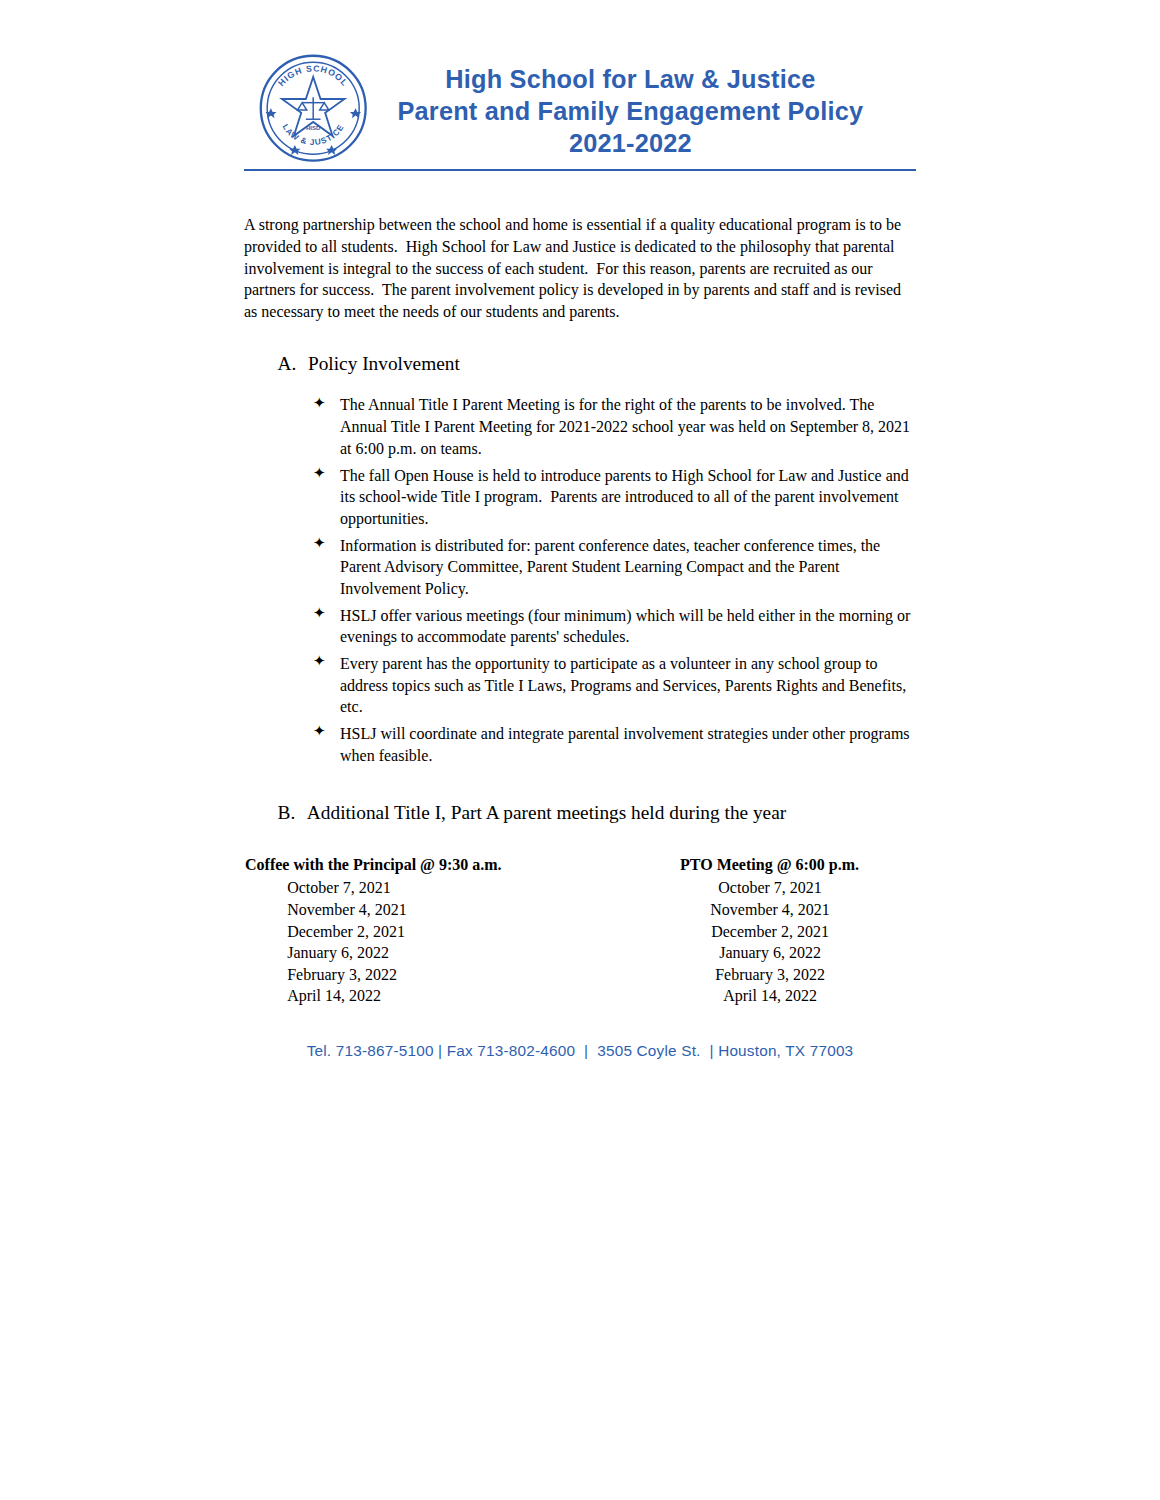HIGH SCHOOL LAW & JUSTICE HISD
High School for Law & Justice
Parent and Family Engagement Policy
2021-2022
A strong partnership between the school and home is essential if a quality educational program is to be provided to all students. High School for Law and Justice is dedicated to the philosophy that parental involvement is integral to the success of each student. For this reason, parents are recruited as our partners for success. The parent involvement policy is developed in by parents and staff and is revised as necessary to meet the needs of our students and parents.
A. Policy Involvement
The Annual Title I Parent Meeting is for the right of the parents to be involved. The Annual Title I Parent Meeting for 2021-2022 school year was held on September 8, 2021 at 6:00 p.m. on teams.
The fall Open House is held to introduce parents to High School for Law and Justice and its school-wide Title I program. Parents are introduced to all of the parent involvement opportunities.
Information is distributed for: parent conference dates, teacher conference times, the Parent Advisory Committee, Parent Student Learning Compact and the Parent Involvement Policy.
HSLJ offer various meetings (four minimum) which will be held either in the morning or evenings to accommodate parents' schedules.
Every parent has the opportunity to participate as a volunteer in any school group to address topics such as Title I Laws, Programs and Services, Parents Rights and Benefits, etc.
HSLJ will coordinate and integrate parental involvement strategies under other programs when feasible.
B. Additional Title I, Part A parent meetings held during the year
| Coffee with the Principal @ 9:30 a.m. | PTO Meeting @ 6:00 p.m. |
| --- | --- |
| October 7, 2021 | October 7, 2021 |
| November 4, 2021 | November 4, 2021 |
| December 2, 2021 | December 2, 2021 |
| January 6, 2022 | January 6, 2022 |
| February 3, 2022 | February 3, 2022 |
| April 14, 2022 | April 14, 2022 |
Tel. 713-867-5100 | Fax 713-802-4600 | 3505 Coyle St. | Houston, TX 77003